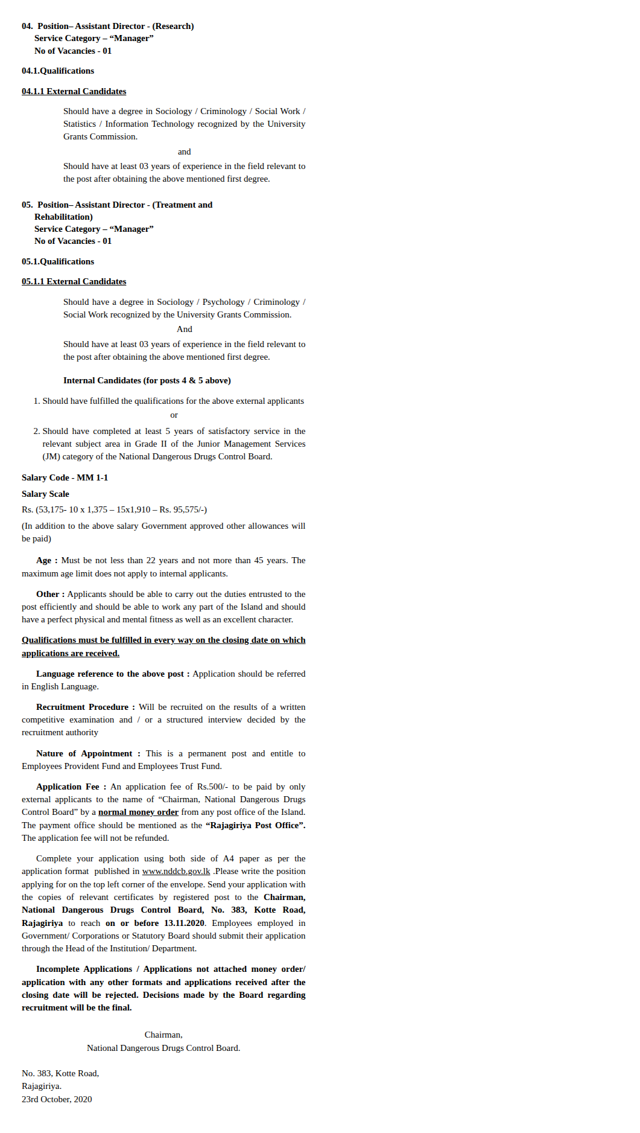04. Position– Assistant Director - (Research) Service Category – “Manager” No of Vacancies - 01
04.1.Qualifications
04.1.1 External Candidates
Should have a degree in Sociology / Criminology / Social Work / Statistics / Information Technology recognized by the University Grants Commission.
and
Should have at least 03 years of experience in the field relevant to the post after obtaining the above mentioned first degree.
05. Position– Assistant Director - (Treatment and Rehabilitation) Service Category – “Manager” No of Vacancies - 01
05.1.Qualifications
05.1.1 External Candidates
Should have a degree in Sociology / Psychology / Criminology / Social Work recognized by the University Grants Commission.
And
Should have at least 03 years of experience in the field relevant to the post after obtaining the above mentioned first degree.
Internal Candidates (for posts 4 & 5 above)
Should have fulfilled the qualifications for the above external applicants
or
Should have completed at least 5 years of satisfactory service in the relevant subject area in Grade II of the Junior Management Services (JM) category of the National Dangerous Drugs Control Board.
Salary Code - MM 1-1
Salary Scale
Rs. (53,175- 10 x 1,375 – 15x1,910 – Rs. 95,575/-)
(In addition to the above salary Government approved other allowances will be paid)
Age : Must be not less than 22 years and not more than 45 years. The maximum age limit does not apply to internal applicants.
Other : Applicants should be able to carry out the duties entrusted to the post efficiently and should be able to work any part of the Island and should have a perfect physical and mental fitness as well as an excellent character.
Qualifications must be fulfilled in every way on the closing date on which applications are received.
Language reference to the above post : Application should be referred in English Language.
Recruitment Procedure : Will be recruited on the results of a written competitive examination and / or a structured interview decided by the recruitment authority
Nature of Appointment : This is a permanent post and entitle to Employees Provident Fund and Employees Trust Fund.
Application Fee : An application fee of Rs.500/- to be paid by only external applicants to the name of “Chairman, National Dangerous Drugs Control Board” by a normal money order from any post office of the Island. The payment office should be mentioned as the “Rajagiriya Post Office”. The application fee will not be refunded.
Complete your application using both side of A4 paper as per the application format published in www.nddcb.gov.lk .Please write the position applying for on the top left corner of the envelope. Send your application with the copies of relevant certificates by registered post to the Chairman, National Dangerous Drugs Control Board, No. 383, Kotte Road, Rajagiriya to reach on or before 13.11.2020. Employees employed in Government/ Corporations or Statutory Board should submit their application through the Head of the Institution/ Department.
Incomplete Applications / Applications not attached money order/ application with any other formats and applications received after the closing date will be rejected. Decisions made by the Board regarding recruitment will be the final.
Chairman,
National Dangerous Drugs Control Board.
No. 383, Kotte Road,
Rajagiriya.
23rd October, 2020